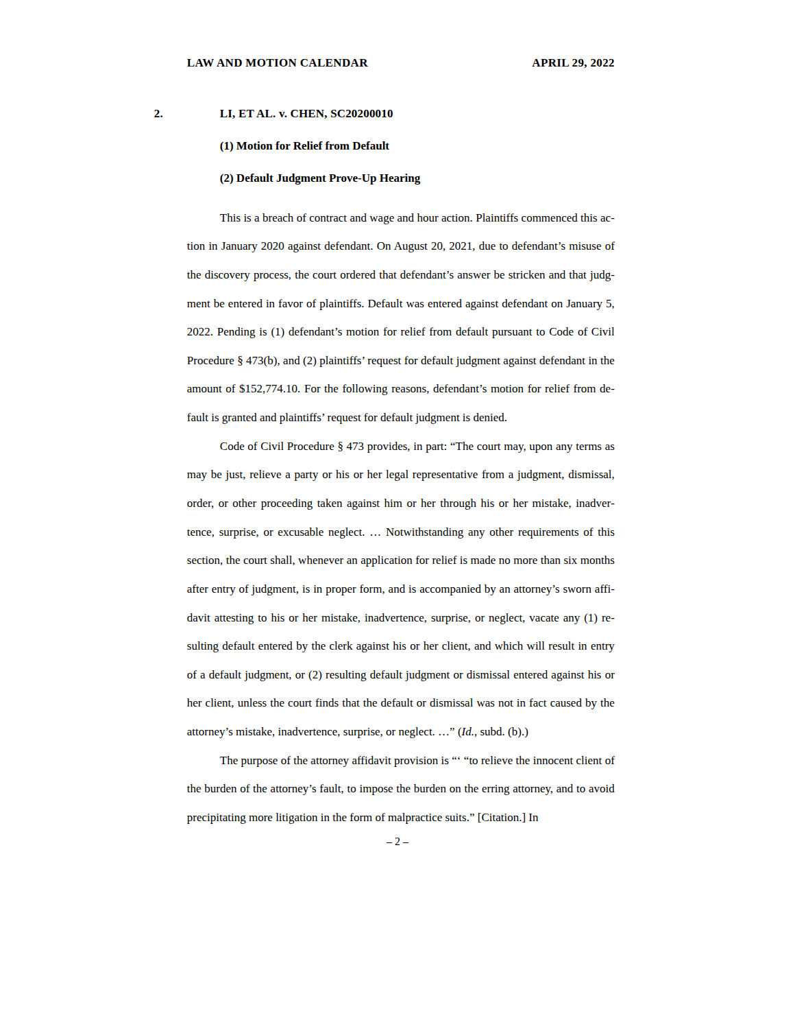Law and Motion Calendar April 29, 2022
2. LI, ET AL. v. CHEN, SC20200010
(1) Motion for Relief from Default
(2) Default Judgment Prove-Up Hearing
This is a breach of contract and wage and hour action. Plaintiffs commenced this action in January 2020 against defendant. On August 20, 2021, due to defendant’s misuse of the discovery process, the court ordered that defendant’s answer be stricken and that judgment be entered in favor of plaintiffs. Default was entered against defendant on January 5, 2022. Pending is (1) defendant’s motion for relief from default pursuant to Code of Civil Procedure § 473(b), and (2) plaintiffs’ request for default judgment against defendant in the amount of $152,774.10. For the following reasons, defendant’s motion for relief from default is granted and plaintiffs’ request for default judgment is denied.
Code of Civil Procedure § 473 provides, in part: “The court may, upon any terms as may be just, relieve a party or his or her legal representative from a judgment, dismissal, order, or other proceeding taken against him or her through his or her mistake, inadvertence, surprise, or excusable neglect. … Notwithstanding any other requirements of this section, the court shall, whenever an application for relief is made no more than six months after entry of judgment, is in proper form, and is accompanied by an attorney’s sworn affidavit attesting to his or her mistake, inadvertence, surprise, or neglect, vacate any (1) resulting default entered by the clerk against his or her client, and which will result in entry of a default judgment, or (2) resulting default judgment or dismissal entered against his or her client, unless the court finds that the default or dismissal was not in fact caused by the attorney’s mistake, inadvertence, surprise, or neglect. …” (Id., subd. (b).)
The purpose of the attorney affidavit provision is “‘ “to relieve the innocent client of the burden of the attorney’s fault, to impose the burden on the erring attorney, and to avoid precipitating more litigation in the form of malpractice suits.” [Citation.] In
– 2 –